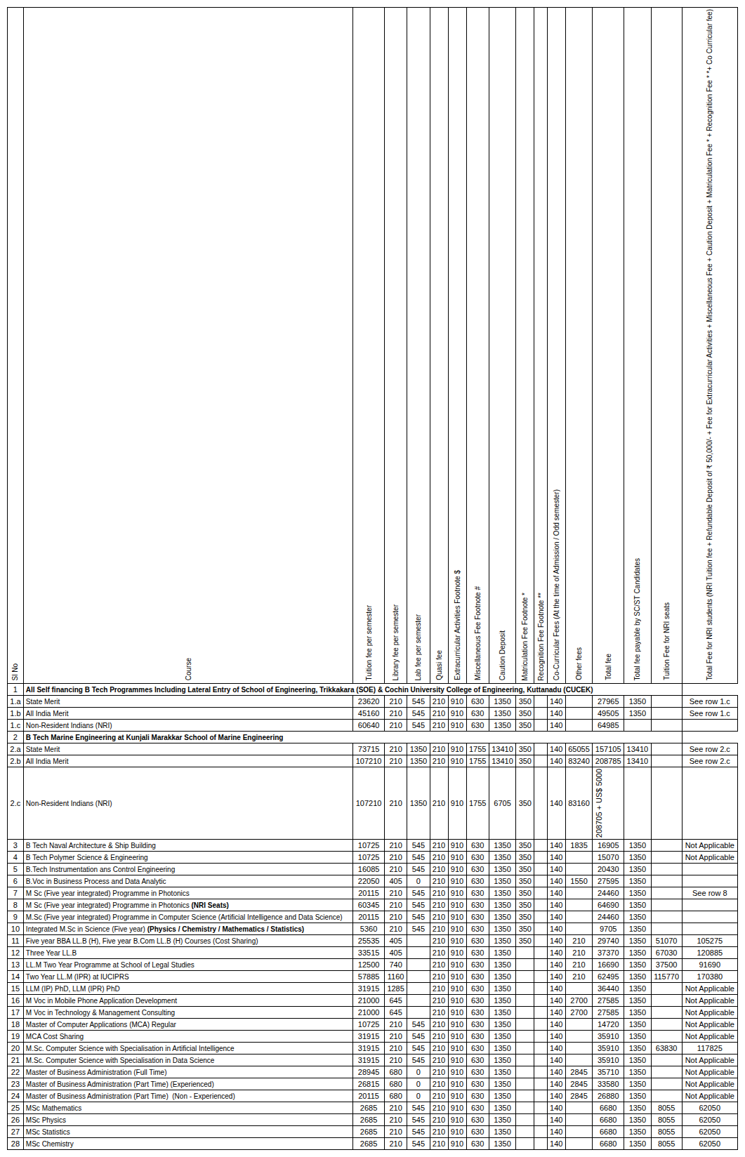| Sl No | Course | Tuition fee per semester | Library fee per semester | Lab fee per semester | Quasi fee | Extracurricular Activities Footnote $ | Miscellaneous Fee Footnote # | Caution Deposit | Matriculation Fee Footnote * | Recognition Fee Footnote ** | Co-Curricular Fees (At the time of Admission / Odd semester) | Other fees | Total fee | Total fee payable by SC/ST Candidates | Tuition Fee for NRI seats | Total Fee for NRI students (NRI Tuition fee + Refundable Deposit of ₹ 50,000/- + Fee for Extracurricular Activities + Miscellaneous Fee + Caution Deposit + Matriculation Fee * + Recognition Fee * *+ Co Curricular fee) |
| --- | --- | --- | --- | --- | --- | --- | --- | --- | --- | --- | --- | --- | --- | --- | --- | --- |
| 1 | All Self financing B Tech Programmes Including Lateral Entry of School of Engineering, Trikkakara (SOE) & Cochin University College of Engineering, Kuttanadu (CUCEK) |
| 1.a | State Merit | 23620 | 210 | 545 | 210 | 910 | 630 | 1350 | 350 | | 140 | | 27965 | 1350 | | See row 1.c |
| 1.b | All India Merit | 45160 | 210 | 545 | 210 | 910 | 630 | 1350 | 350 | | 140 | | 49505 | 1350 | | See row 1.c |
| 1.c | Non-Resident Indians (NRI) | 60640 | 210 | 545 | 210 | 910 | 630 | 1350 | 350 | | 140 | | 64985 | | | |
| 2 | B Tech Marine Engineering at Kunjali Marakkar School of Marine Engineering |
| 2.a | State Merit | 73715 | 210 | 1350 | 210 | 910 | 1755 | 13410 | 350 | | 140 | 65055 | 157105 | 13410 | | See row 2.c |
| 2.b | All India Merit | 107210 | 210 | 1350 | 210 | 910 | 1755 | 13410 | 350 | | 140 | 83240 | 208785 | 13410 | | See row 2.c |
| 2.c | Non-Resident Indians (NRI) | 107210 | 210 | 1350 | 210 | 910 | 1755 | 6705 | 350 | | 140 | 83160 | 208705 + US$ 5000 | | | |
| 3 | B Tech Naval Architecture & Ship Building | 10725 | 210 | 545 | 210 | 910 | 630 | 1350 | 350 | | 140 | 1835 | 16905 | 1350 | | Not Applicable |
| 4 | B Tech Polymer Science & Engineering | 10725 | 210 | 545 | 210 | 910 | 630 | 1350 | 350 | | 140 | | 15070 | 1350 | | Not Applicable |
| 5 | B.Tech Instrumentation ans Control Engineering | 16085 | 210 | 545 | 210 | 910 | 630 | 1350 | 350 | | 140 | | 20430 | 1350 | | |
| 6 | B.Voc in Business Process and Data Analytic | 22050 | 405 | 0 | 210 | 910 | 630 | 1350 | 350 | | 140 | 1550 | 27595 | 1350 | | |
| 7 | M Sc (Five year integrated) Programme in Photonics | 20115 | 210 | 545 | 210 | 910 | 630 | 1350 | 350 | | 140 | | 24460 | 1350 | | See row 8 |
| 8 | M Sc (Five year integrated) Programme in Photonics (NRI Seats) | 60345 | 210 | 545 | 210 | 910 | 630 | 1350 | 350 | | 140 | | 64690 | 1350 | | |
| 9 | M.Sc (Five year integrated) Programme in Computer Science (Artificial Intelligence and Data Science) | 20115 | 210 | 545 | 210 | 910 | 630 | 1350 | 350 | | 140 | | 24460 | 1350 | | |
| 10 | Integrated M.Sc in Science (Five year) (Physics / Chemistry / Mathematics / Statistics) | 5360 | 210 | 545 | 210 | 910 | 630 | 1350 | 350 | | 140 | | 9705 | 1350 | | |
| 11 | Five year BBA LL.B (H), Five year B.Com LL.B (H) Courses (Cost Sharing) | 25535 | 405 | | 210 | 910 | 630 | 1350 | 350 | | 140 | 210 | 29740 | 1350 | 51070 | 105275 |
| 12 | Three Year LL.B | 33515 | 405 | | 210 | 910 | 630 | 1350 | | | 140 | 210 | 37370 | 1350 | 67030 | 120885 |
| 13 | LL.M Two Year Programme at School of Legal Studies | 12500 | 740 | | 210 | 910 | 630 | 1350 | | | 140 | 210 | 16690 | 1350 | 37500 | 91690 |
| 14 | Two Year LL.M (IPR) at IUCIPRS | 57885 | 1160 | | 210 | 910 | 630 | 1350 | | | 140 | 210 | 62495 | 1350 | 115770 | 170380 |
| 15 | LLM (IP) PhD, LLM (IPR) PhD | 31915 | 1285 | | 210 | 910 | 630 | 1350 | | | 140 | | 36440 | 1350 | | Not Applicable |
| 16 | M Voc in Mobile Phone Application Development | 21000 | 645 | | 210 | 910 | 630 | 1350 | | | 140 | 2700 | 27585 | 1350 | | Not Applicable |
| 17 | M Voc in Technology & Management Consulting | 21000 | 645 | | 210 | 910 | 630 | 1350 | | | 140 | 2700 | 27585 | 1350 | | Not Applicable |
| 18 | Master of Computer Applications (MCA) Regular | 10725 | 210 | 545 | 210 | 910 | 630 | 1350 | | | 140 | | 14720 | 1350 | | Not Applicable |
| 19 | MCA Cost Sharing | 31915 | 210 | 545 | 210 | 910 | 630 | 1350 | | | 140 | | 35910 | 1350 | | Not Applicable |
| 20 | M.Sc. Computer Science with Specialisation in Artificial Intelligence | 31915 | 210 | 545 | 210 | 910 | 630 | 1350 | | | 140 | | 35910 | 1350 | 63830 | 117825 |
| 21 | M.Sc. Computer Science with Specialisation in Data Science | 31915 | 210 | 545 | 210 | 910 | 630 | 1350 | | | 140 | | 35910 | 1350 | | Not Applicable |
| 22 | Master of Business Administration (Full Time) | 28945 | 680 | 0 | 210 | 910 | 630 | 1350 | | | 140 | 2845 | 35710 | 1350 | | Not Applicable |
| 23 | Master of Business Administration (Part Time) (Experienced) | 26815 | 680 | 0 | 210 | 910 | 630 | 1350 | | | 140 | 2845 | 33580 | 1350 | | Not Applicable |
| 24 | Master of Business Administration (Part Time) (Non - Experienced) | 20115 | 680 | 0 | 210 | 910 | 630 | 1350 | | | 140 | 2845 | 26880 | 1350 | | Not Applicable |
| 25 | MSc Mathematics | 2685 | 210 | 545 | 210 | 910 | 630 | 1350 | | | 140 | | 6680 | 1350 | 8055 | 62050 |
| 26 | MSc Physics | 2685 | 210 | 545 | 210 | 910 | 630 | 1350 | | | 140 | | 6680 | 1350 | 8055 | 62050 |
| 27 | MSc Statistics | 2685 | 210 | 545 | 210 | 910 | 630 | 1350 | | | 140 | | 6680 | 1350 | 8055 | 62050 |
| 28 | MSc Chemistry | 2685 | 210 | 545 | 210 | 910 | 630 | 1350 | | | 140 | | 6680 | 1350 | 8055 | 62050 |